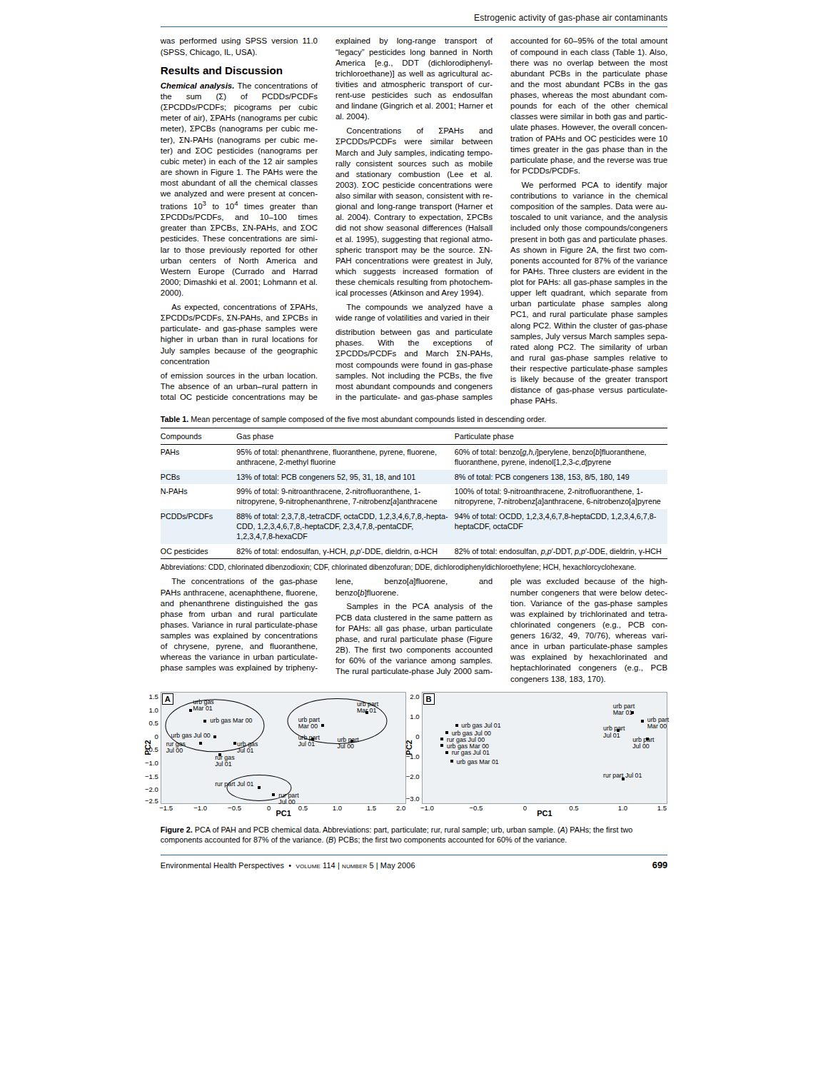Estrogenic activity of gas-phase air contaminants
was performed using SPSS version 11.0 (SPSS, Chicago, IL, USA).
Results and Discussion
Chemical analysis. The concentrations of the sum (Σ) of PCDDs/PCDFs (ΣPCDDs/PCDFs; picograms per cubic meter of air), ΣPAHs (nanograms per cubic meter), ΣPCBs (nanograms per cubic meter), ΣN-PAHs (nanograms per cubic meter) and ΣOC pesticides (nanograms per cubic meter) in each of the 12 air samples are shown in Figure 1. The PAHs were the most abundant of all the chemical classes we analyzed and were present at concentrations 103 to 104 times greater than ΣPCDDs/PCDFs, and 10–100 times greater than ΣPCBs, ΣN-PAHs, and ΣOC pesticides. These concentrations are similar to those previously reported for other urban centers of North America and Western Europe (Currado and Harrad 2000; Dimashki et al. 2001; Lohmann et al. 2000).
As expected, concentrations of ΣPAHs, ΣPCDDs/PCDFs, ΣN-PAHs, and ΣPCBs in particulate- and gas-phase samples were higher in urban than in rural locations for July samples because of the geographic concentration
of emission sources in the urban location. The absence of an urban–rural pattern in total OC pesticide concentrations may be explained by long-range transport of “legacy” pesticides long banned in North America [e.g., DDT (dichlorodiphenyltrichloroethane)] as well as agricultural activities and atmospheric transport of current-use pesticides such as endosulfan and lindane (Gingrich et al. 2001; Harner et al. 2004).
Concentrations of ΣPAHs and ΣPCDDs/PCDFs were similar between March and July samples, indicating temporally consistent sources such as mobile and stationary combustion (Lee et al. 2003). ΣOC pesticide concentrations were also similar with season, consistent with regional and long-range transport (Harner et al. 2004). Contrary to expectation, ΣPCBs did not show seasonal differences (Halsall et al. 1995), suggesting that regional atmospheric transport may be the source. ΣN-PAH concentrations were greatest in July, which suggests increased formation of these chemicals resulting from photochemical processes (Atkinson and Arey 1994).
The compounds we analyzed have a wide range of volatilities and varied in their
distribution between gas and particulate phases. With the exceptions of ΣPCDDs/PCDFs and March ΣN-PAHs, most compounds were found in gas-phase samples. Not including the PCBs, the five most abundant compounds and congeners in the particulate- and gas-phase samples accounted for 60–95% of the total amount of compound in each class (Table 1). Also, there was no overlap between the most abundant PCBs in the particulate phase and the most abundant PCBs in the gas phases, whereas the most abundant compounds for each of the other chemical classes were similar in both gas and particulate phases. However, the overall concentration of PAHs and OC pesticides were 10 times greater in the gas phase than in the particulate phase, and the reverse was true for PCDDs/PCDFs.
We performed PCA to identify major contributions to variance in the chemical composition of the samples. Data were autoscaled to unit variance, and the analysis included only those compounds/congeners present in both gas and particulate phases. As shown in Figure 2A, the first two components accounted for 87% of the variance for PAHs. Three clusters are evident in the plot for PAHs: all gas-phase samples in the upper left quadrant, which separate from urban particulate phase samples along PC1, and rural particulate phase samples along PC2. Within the cluster of gas-phase samples, July versus March samples separated along PC2. The similarity of urban and rural gas-phase samples relative to their respective particulate-phase samples is likely because of the greater transport distance of gas-phase versus particulate-phase PAHs.
Table 1. Mean percentage of sample composed of the five most abundant compounds listed in descending order.
| Compounds | Gas phase | Particulate phase |
| --- | --- | --- |
| PAHs | 95% of total: phenanthrene, fluoranthene, pyrene, fluorene, anthracene, 2-methyl fluorine | 60% of total: benzo[ g,h,i ]perylene, benzo[ b ]fluoranthene, fluoranthene, pyrene, indenol[1,2,3- c,d ]pyrene |
| PCBs | 13% of total: PCB congeners 52, 95, 31, 18, and 101 | 8% of total: PCB congeners 138, 153, 8/5, 180, 149 |
| N-PAHs | 99% of total: 9-nitroanthracene, 2-nitrofluoranthene, 1-nitropyrene, 9-nitrophenanthrene, 7-nitrobenz[ a ]anthracene | 100% of total: 9-nitroanthracene, 2-nitrofluoranthene, 1-nitropyrene, 7-nitrobenz[ a ]anthracene, 6-nitrobenzo[ a ]pyrene |
| PCDDs/PCDFs | 88% of total: 2,3,7,8,-tetraCDF, octaCDD, 1,2,3,4,6,7,8,-hepta-CDD, 1,2,3,4,6,7,8,-heptaCDF, 2,3,4,7,8,-pentaCDF, 1,2,3,4,7,8-hexaCDF | 94% of total: OCDD, 1,2,3,4,6,7,8-heptaCDD, 1,2,3,4,6,7,8-heptaCDF, octaCDF |
| OC pesticides | 82% of total: endosulfan, γ-HCH, p,p ′-DDE, dieldrin, α-HCH | 82% of total: endosulfan, p,p ′-DDT, p,p ′-DDE, dieldrin, γ-HCH |
Abbreviations: CDD, chlorinated dibenzodioxin; CDF, chlorinated dibenzofuran; DDE, dichlorodiphenyldichloroethylene; HCH, hexachlorcyclohexane.
The concentrations of the gas-phase PAHs anthracene, acenaphthene, fluorene, and phenanthrene distinguished the gas phase from urban and rural particulate phases. Variance in rural particulate-phase samples was explained by concentrations of chrysene, pyrene, and fluoranthene, whereas the variance in urban particulate-phase samples was explained by triphenylene, benzo[a]fluorene, and benzo[b]fluorene.
Samples in the PCA analysis of the PCB data clustered in the same pattern as for PAHs: all gas phase, urban particulate phase, and rural particulate phase (Figure 2B). The first two components accounted for 60% of the variance among samples. The rural particulate-phase July 2000 sample was excluded because of the high-number congeners that were below detection. Variance of the gas-phase samples was explained by trichlorinated and tetrachlorinated congeners (e.g., PCB congeners 16/32, 49, 70/76), whereas variance in urban particulate-phase samples was explained by hexachlorinated and heptachlorinated congeners (e.g., PCB congeners 138, 183, 170).
A
PC2
1.5 1.0 0.5 0 −0.5 −1.0 −1.5 −2.0 −2.5
−1.5 −1.0 −0.5 0 0.5 1.0 1.5 2.0
urb gas
Mar 01
urb gas Mar 00
urb gas Jul 00
rur gas
Jul 00
urb gas
Jul 01
rur gas
Jul 01
urb part
Mar 00
urb part
Jul 01
urb part
Jul 00
urb part
Mar 01
rur part Jul 01
rur part
Jul 00
PC1
B
PC2
2.0 1.0 0 −1.0 −2.0 −3.0
−1.0 −0.5 0 0.5 1.0 1.5
urb gas Jul 01
urb gas Jul 00
rur gas Jul 00
urb gas Mar 00
rur gas Jul 01
urb gas Mar 01
urb part
Mar 01
urb part
Mar 00
urb part
Jul 01
urb part
Jul 00
rur part Jul 01
PC1
Figure 2. PCA of PAH and PCB chemical data. Abbreviations: part, particulate; rur, rural sample; urb, urban sample. (A) PAHs; the first two components accounted for 87% of the variance. (B) PCBs; the first two components accounted for 60% of the variance.
Environmental Health Perspectives • volume 114 | number 5 | May 2006
699